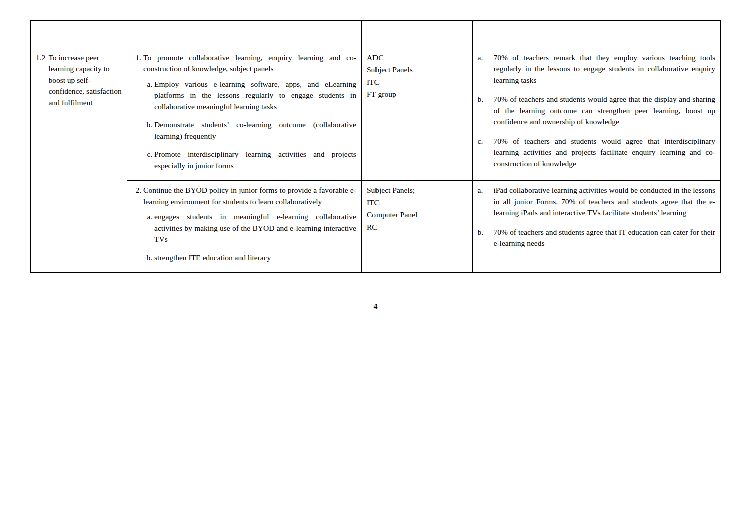| 1.2 To increase peer learning capacity to boost up self-confidence, satisfaction and fulfilment | To promote collaborative learning, enquiry learning and co-construction of knowledge, subject panels Employ various e-learning software, apps, and eLearning platforms in the lessons regularly to engage students in collaborative meaningful learning tasks Demonstrate students’ co-learning outcome (collaborative learning) frequently Promote interdisciplinary learning activities and projects especially in junior forms | ADC Subject Panels ITC FT group | / a. / 70% of teachers remark that they employ various teaching tools regularly in the lessons to engage students in collaborative enquiry learning tasks / / b. / 70% of teachers and students would agree that the display and sharing of the learning outcome can strengthen peer learning, boost up confidence and ownership of knowledge / / c. / 70% of teachers and students would agree that interdisciplinary learning activities and projects facilitate enquiry learning and co-construction of knowledge / |
| Continue the BYOD policy in junior forms to provide a favorable e-learning environment for students to learn collaboratively engages students in meaningful e-learning collaborative activities by making use of the BYOD and e-learning interactive TVs strengthen ITE education and literacy | Subject Panels; ITC Computer Panel RC | / a. / iPad collaborative learning activities would be conducted in the lessons in all junior Forms. 70% of teachers and students agree that the e-learning iPads and interactive TVs facilitate students’ learning / / b. / 70% of teachers and students agree that IT education can cater for their e-learning needs / |
4